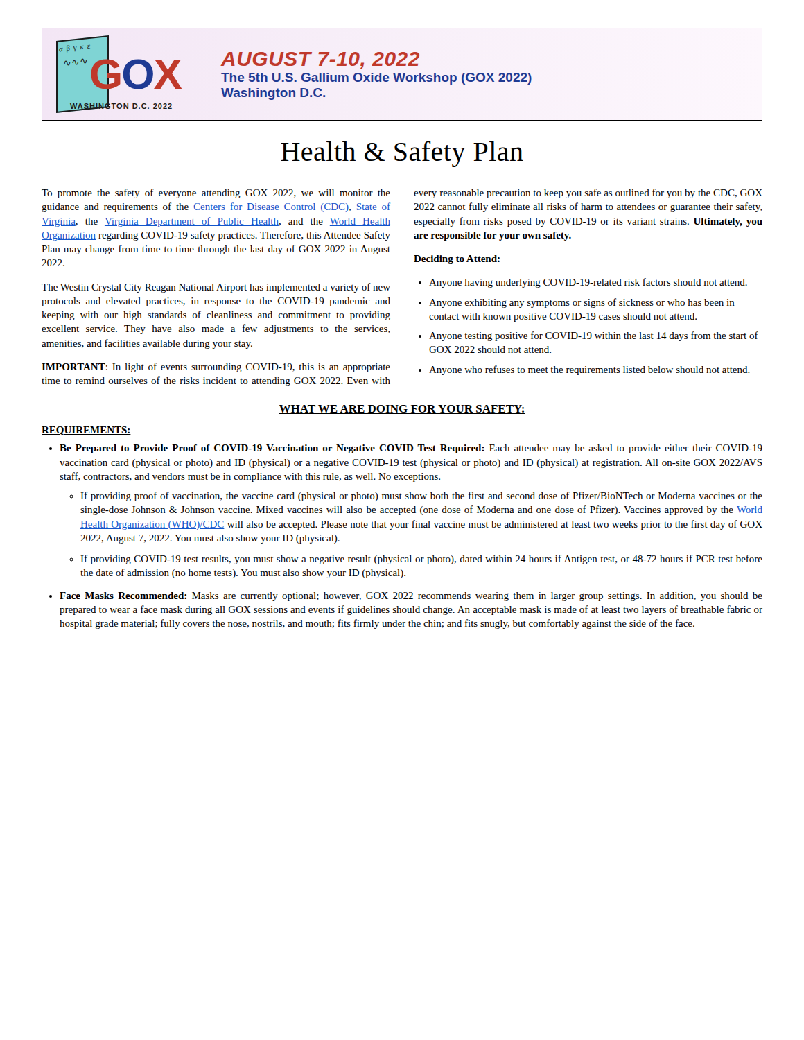α β γ κ ε
∿∿∿
GOX
WASHINGTON D.C. 2022
AUGUST 7-10, 2022
The 5th U.S. Gallium Oxide Workshop (GOX 2022)
Washington D.C.
Health & Safety Plan
To promote the safety of everyone attending GOX 2022, we will monitor the guidance and requirements of the Centers for Disease Control (CDC), State of Virginia, the Virginia Department of Public Health, and the World Health Organization regarding COVID-19 safety practices. Therefore, this Attendee Safety Plan may change from time to time through the last day of GOX 2022 in August 2022.
The Westin Crystal City Reagan National Airport has implemented a variety of new protocols and elevated practices, in response to the COVID-19 pandemic and keeping with our high standards of cleanliness and commitment to providing excellent service. They have also made a few adjustments to the services, amenities, and facilities available during your stay.
IMPORTANT: In light of events surrounding COVID-19, this is an appropriate time to remind ourselves of the risks incident to attending GOX 2022. Even with every reasonable precaution to keep you safe as outlined for you by the CDC, GOX 2022 cannot fully eliminate all risks of harm to attendees or guarantee their safety, especially from risks posed by COVID-19 or its variant strains. Ultimately, you are responsible for your own safety.
Deciding to Attend:
Anyone having underlying COVID-19-related risk factors should not attend.
Anyone exhibiting any symptoms or signs of sickness or who has been in contact with known positive COVID-19 cases should not attend.
Anyone testing positive for COVID-19 within the last 14 days from the start of GOX 2022 should not attend.
Anyone who refuses to meet the requirements listed below should not attend.
WHAT WE ARE DOING FOR YOUR SAFETY:
REQUIREMENTS:
Be Prepared to Provide Proof of COVID-19 Vaccination or Negative COVID Test Required: Each attendee may be asked to provide either their COVID-19 vaccination card (physical or photo) and ID (physical) or a negative COVID-19 test (physical or photo) and ID (physical) at registration. All on-site GOX 2022/AVS staff, contractors, and vendors must be in compliance with this rule, as well. No exceptions.
If providing proof of vaccination, the vaccine card (physical or photo) must show both the first and second dose of Pfizer/BioNTech or Moderna vaccines or the single-dose Johnson & Johnson vaccine. Mixed vaccines will also be accepted (one dose of Moderna and one dose of Pfizer). Vaccines approved by the World Health Organization (WHO)/CDC will also be accepted. Please note that your final vaccine must be administered at least two weeks prior to the first day of GOX 2022, August 7, 2022. You must also show your ID (physical).
If providing COVID-19 test results, you must show a negative result (physical or photo), dated within 24 hours if Antigen test, or 48-72 hours if PCR test before the date of admission (no home tests). You must also show your ID (physical).
Face Masks Recommended: Masks are currently optional; however, GOX 2022 recommends wearing them in larger group settings. In addition, you should be prepared to wear a face mask during all GOX sessions and events if guidelines should change. An acceptable mask is made of at least two layers of breathable fabric or hospital grade material; fully covers the nose, nostrils, and mouth; fits firmly under the chin; and fits snugly, but comfortably against the side of the face.